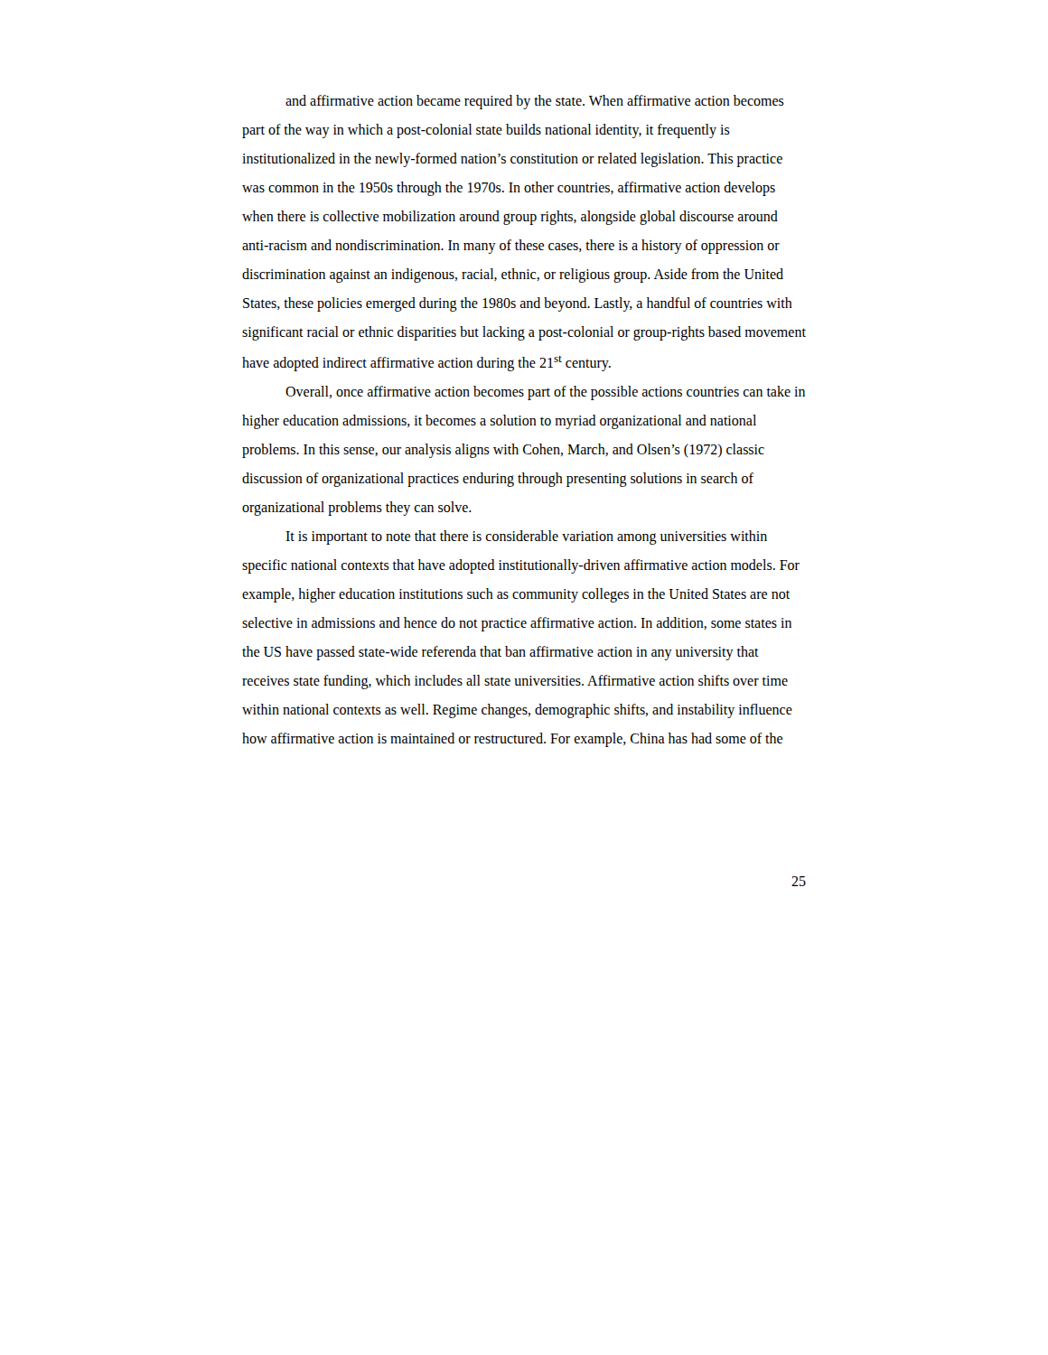and affirmative action became required by the state. When affirmative action becomes part of the way in which a post-colonial state builds national identity, it frequently is institutionalized in the newly-formed nation’s constitution or related legislation. This practice was common in the 1950s through the 1970s. In other countries, affirmative action develops when there is collective mobilization around group rights, alongside global discourse around anti-racism and nondiscrimination. In many of these cases, there is a history of oppression or discrimination against an indigenous, racial, ethnic, or religious group. Aside from the United States, these policies emerged during the 1980s and beyond. Lastly, a handful of countries with significant racial or ethnic disparities but lacking a post-colonial or group-rights based movement have adopted indirect affirmative action during the 21st century.
Overall, once affirmative action becomes part of the possible actions countries can take in higher education admissions, it becomes a solution to myriad organizational and national problems. In this sense, our analysis aligns with Cohen, March, and Olsen’s (1972) classic discussion of organizational practices enduring through presenting solutions in search of organizational problems they can solve.
It is important to note that there is considerable variation among universities within specific national contexts that have adopted institutionally-driven affirmative action models. For example, higher education institutions such as community colleges in the United States are not selective in admissions and hence do not practice affirmative action. In addition, some states in the US have passed state-wide referenda that ban affirmative action in any university that receives state funding, which includes all state universities. Affirmative action shifts over time within national contexts as well. Regime changes, demographic shifts, and instability influence how affirmative action is maintained or restructured. For example, China has had some of the
25